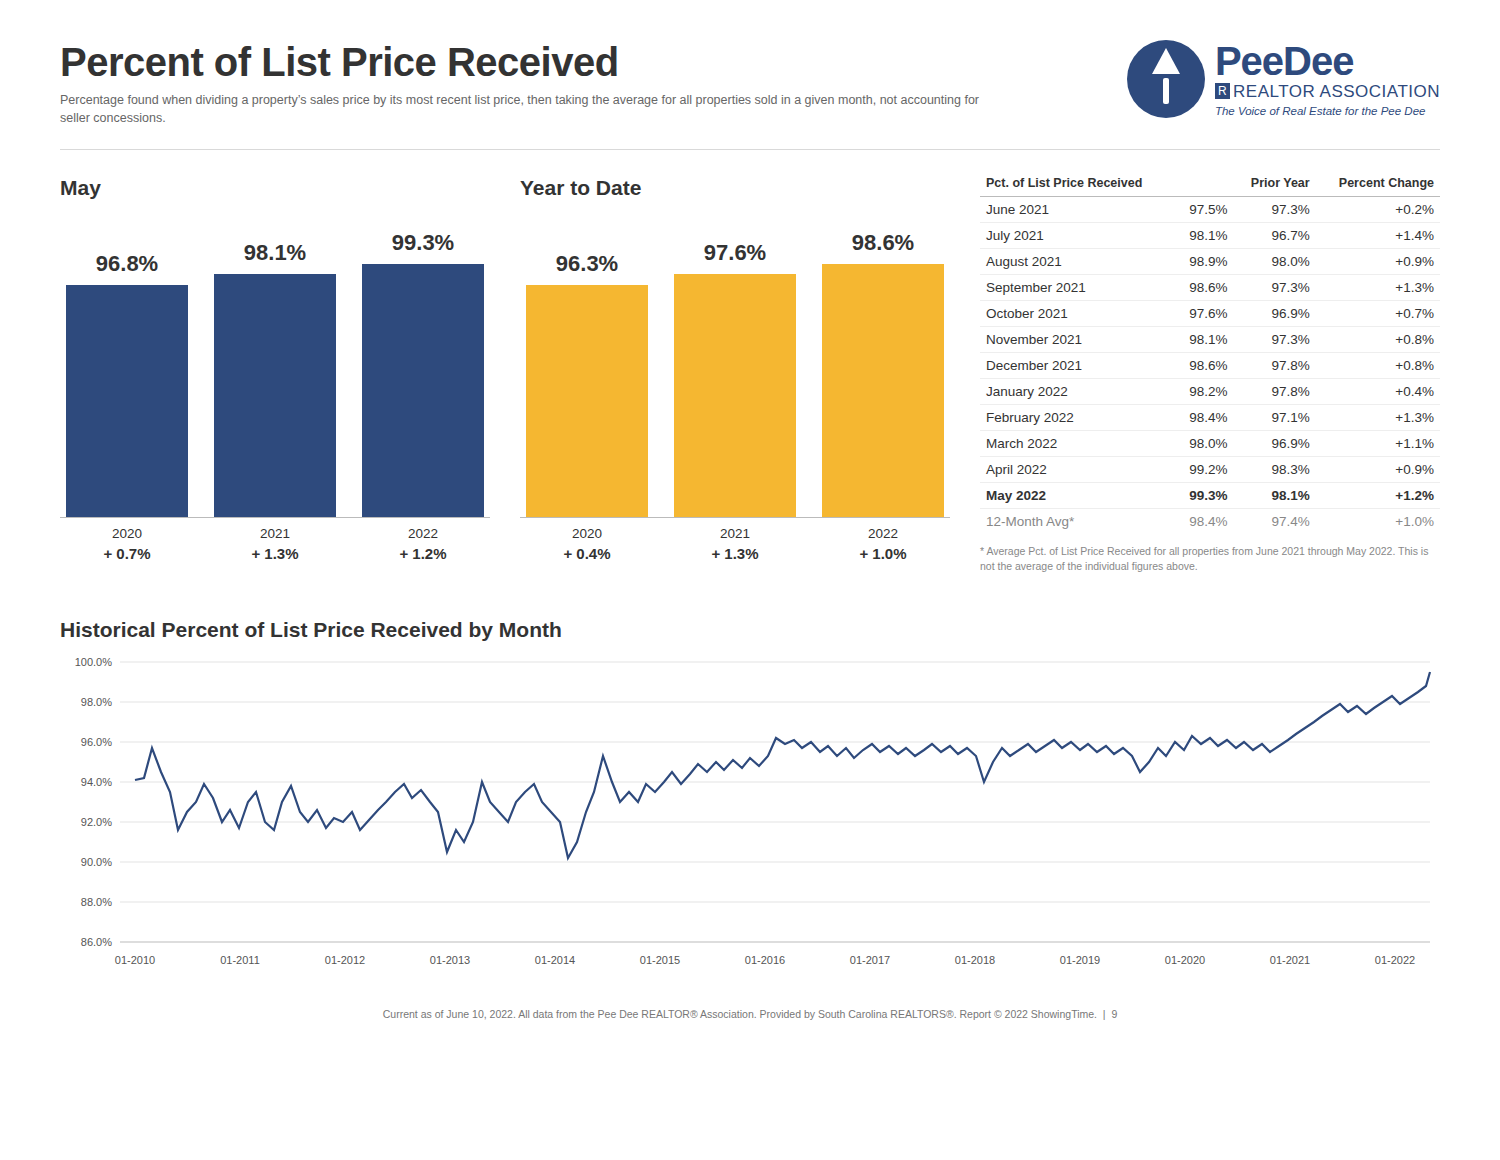Percent of List Price Received
Percentage found when dividing a property’s sales price by its most recent list price, then taking the average for all properties sold in a given month, not accounting for seller concessions.
PeeDee
RREALTOR ASSOCIATION
The Voice of Real Estate for the Pee Dee
May
96.8%
98.1%
99.3%
2020
+ 0.7%
2021
+ 1.3%
2022
+ 1.2%
Year to Date
96.3%
97.6%
98.6%
2020
+ 0.4%
2021
+ 1.3%
2022
+ 1.0%
| Pct. of List Price Received | | Prior Year | Percent Change |
| --- | --- | --- | --- |
| June 2021 | 97.5% | 97.3% | +0.2% |
| July 2021 | 98.1% | 96.7% | +1.4% |
| August 2021 | 98.9% | 98.0% | +0.9% |
| September 2021 | 98.6% | 97.3% | +1.3% |
| October 2021 | 97.6% | 96.9% | +0.7% |
| November 2021 | 98.1% | 97.3% | +0.8% |
| December 2021 | 98.6% | 97.8% | +0.8% |
| January 2022 | 98.2% | 97.8% | +0.4% |
| February 2022 | 98.4% | 97.1% | +1.3% |
| March 2022 | 98.0% | 96.9% | +1.1% |
| April 2022 | 99.2% | 98.3% | +0.9% |
| May 2022 | 99.3% | 98.1% | +1.2% |
| 12-Month Avg* | 98.4% | 97.4% | +1.0% |
* Average Pct. of List Price Received for all properties from June 2021 through May 2022. This is not the average of the individual figures above.
Historical Percent of List Price Received by Month
100.0% 98.0% 96.0% 94.0% 92.0% 90.0% 88.0% 86.0% 01-2010 01-2011 01-2012 01-2013 01-2014 01-2015 01-2016 01-2017 01-2018 01-2019 01-2020 01-2021 01-2022
Current as of June 10, 2022. All data from the Pee Dee REALTOR® Association. Provided by South Carolina REALTORS®. Report © 2022 ShowingTime. | 9